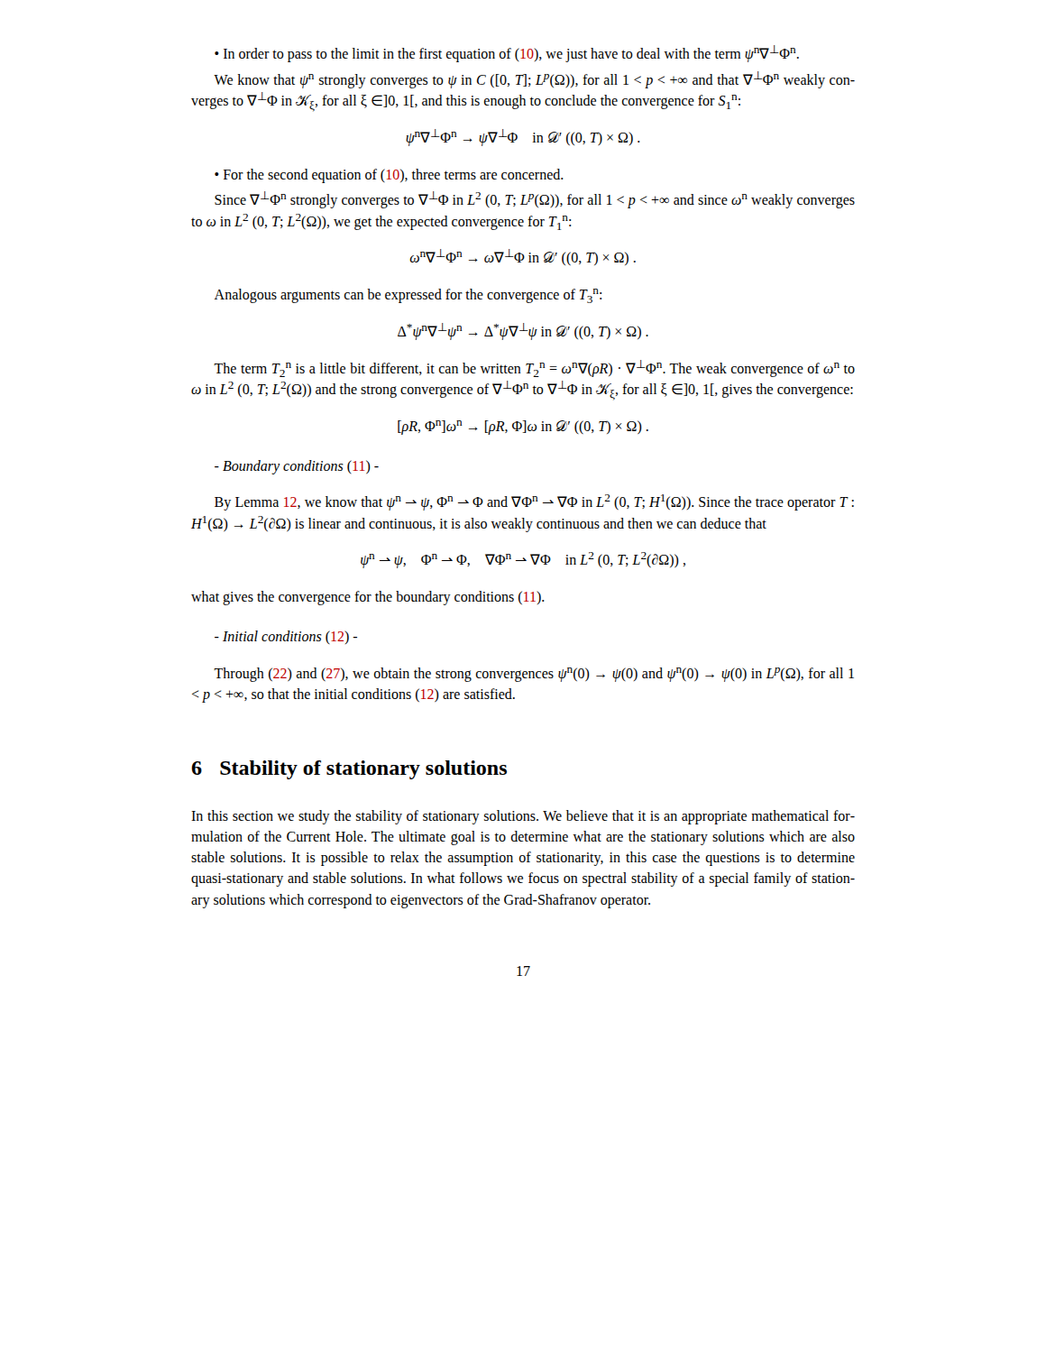• In order to pass to the limit in the first equation of (10), we just have to deal with the term ψn∇⊥Φn.
We know that ψn strongly converges to ψ in C ([0, T]; Lp(Ω)), for all 1 < p < +∞ and that ∇⊥Φn weakly converges to ∇⊥Φ in 𝒦ξ, for all ξ ∈]0, 1[, and this is enough to conclude the convergence for S1n:
ψn∇⊥Φn → ψ∇⊥Φ in 𝒟′ ((0, T) × Ω) .
• For the second equation of (10), three terms are concerned.
Since ∇⊥Φn strongly converges to ∇⊥Φ in L2 (0, T; Lp(Ω)), for all 1 < p < +∞ and since ωn weakly converges to ω in L2 (0, T; L2(Ω)), we get the expected convergence for T1n:
ωn∇⊥Φn → ω∇⊥Φ in 𝒟′ ((0, T) × Ω) .
Analogous arguments can be expressed for the convergence of T3n:
Δ*ψn∇⊥ψn → Δ*ψ∇⊥ψ in 𝒟′ ((0, T) × Ω) .
The term T2n is a little bit different, it can be written T2n = ωn∇(ρR) · ∇⊥Φn. The weak convergence of ωn to ω in L2 (0, T; L2(Ω)) and the strong convergence of ∇⊥Φn to ∇⊥Φ in 𝒦ξ, for all ξ ∈]0, 1[, gives the convergence:
[ρR, Φn]ωn → [ρR, Φ]ω in 𝒟′ ((0, T) × Ω) .
- Boundary conditions (11) -
By Lemma 12, we know that ψn ⇀ ψ, Φn ⇀ Φ and ∇Φn ⇀ ∇Φ in L2 (0, T; H1(Ω)). Since the trace operator T : H1(Ω) → L2(∂Ω) is linear and continuous, it is also weakly continuous and then we can deduce that
ψn ⇀ ψ, Φn ⇀ Φ, ∇Φn ⇀ ∇Φ in L2 (0, T; L2(∂Ω)) ,
what gives the convergence for the boundary conditions (11).
- Initial conditions (12) -
Through (22) and (27), we obtain the strong convergences ψn(0) → ψ(0) and ψn(0) → ψ(0) in Lp(Ω), for all 1 < p < +∞, so that the initial conditions (12) are satisfied.
6 Stability of stationary solutions
In this section we study the stability of stationary solutions. We believe that it is an appropriate mathematical formulation of the Current Hole. The ultimate goal is to determine what are the stationary solutions which are also stable solutions. It is possible to relax the assumption of stationarity, in this case the questions is to determine quasi-stationary and stable solutions. In what follows we focus on spectral stability of a special family of stationary solutions which correspond to eigenvectors of the Grad-Shafranov operator.
17